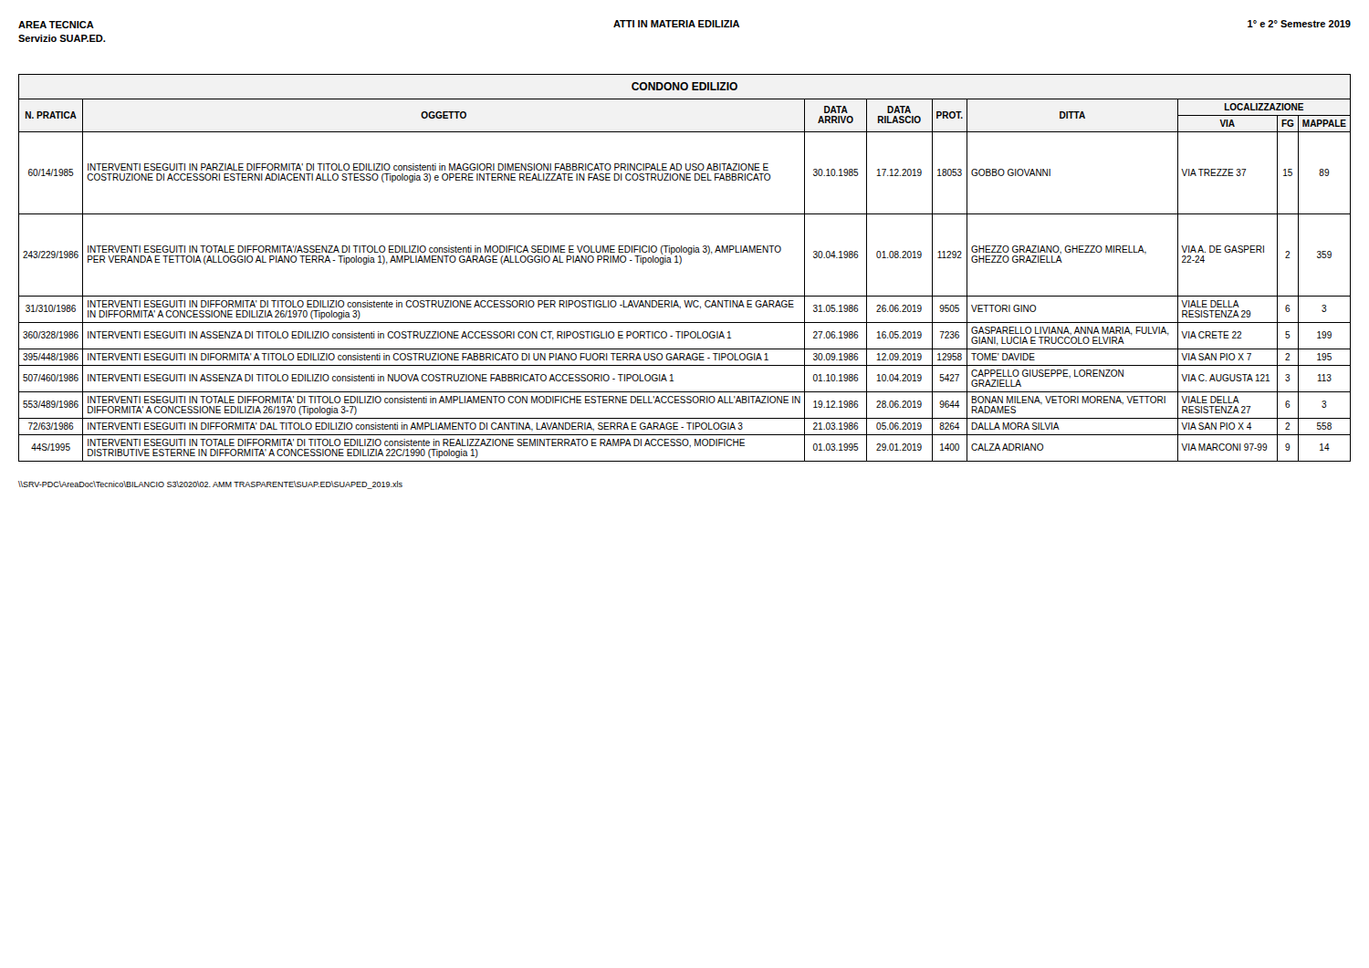AREA TECNICA
Servizio SUAP.ED.
ATTI IN MATERIA EDILIZIA
1° e 2° Semestre 2019
CONDONO EDILIZIO
| N. PRATICA | OGGETTO | DATA ARRIVO | DATA RILASCIO | PROT. | DITTA | LOCALIZZAZIONE |
| --- | --- | --- | --- | --- | --- | --- |
| VIA | FG | MAPPALE |
| 60/14/1985 | INTERVENTI ESEGUITI IN PARZIALE DIFFORMITA' DI TITOLO EDILIZIO consistenti in MAGGIORI DIMENSIONI FABBRICATO PRINCIPALE AD USO ABITAZIONE E COSTRUZIONE DI ACCESSORI ESTERNI ADIACENTI ALLO STESSO (Tipologia 3) e OPERE INTERNE REALIZZATE IN FASE DI COSTRUZIONE DEL FABBRICATO | 30.10.1985 | 17.12.2019 | 18053 | GOBBO GIOVANNI | VIA TREZZE 37 | 15 | 89 |
| 243/229/1986 | INTERVENTI ESEGUITI IN TOTALE DIFFORMITA'/ASSENZA DI TITOLO EDILIZIO consistenti in MODIFICA SEDIME E VOLUME EDIFICIO (Tipologia 3), AMPLIAMENTO PER VERANDA E TETTOIA (ALLOGGIO AL PIANO TERRA - Tipologia 1), AMPLIAMENTO GARAGE (ALLOGGIO AL PIANO PRIMO - Tipologia 1) | 30.04.1986 | 01.08.2019 | 11292 | GHEZZO GRAZIANO, GHEZZO MIRELLA, GHEZZO GRAZIELLA | VIA A. DE GASPERI 22-24 | 2 | 359 |
| 31/310/1986 | INTERVENTI ESEGUITI IN DIFFORMITA' DI TITOLO EDILIZIO consistente in COSTRUZIONE ACCESSORIO PER RIPOSTIGLIO -LAVANDERIA, WC, CANTINA E GARAGE IN DIFFORMITA' A CONCESSIONE EDILIZIA 26/1970 (Tipologia 3) | 31.05.1986 | 26.06.2019 | 9505 | VETTORI GINO | VIALE DELLA RESISTENZA 29 | 6 | 3 |
| 360/328/1986 | INTERVENTI ESEGUITI IN ASSENZA DI TITOLO EDILIZIO consistenti in COSTRUZZIONE ACCESSORI CON CT, RIPOSTIGLIO E PORTICO - TIPOLOGIA 1 | 27.06.1986 | 16.05.2019 | 7236 | GASPARELLO LIVIANA, ANNA MARIA, FULVIA, GIANI, LUCIA E TRUCCOLO ELVIRA | VIA CRETE 22 | 5 | 199 |
| 395/448/1986 | INTERVENTI ESEGUITI IN DIFORMITA' A TITOLO EDILIZIO consistenti in COSTRUZIONE FABBRICATO DI UN PIANO FUORI TERRA USO GARAGE - TIPOLOGIA 1 | 30.09.1986 | 12.09.2019 | 12958 | TOME' DAVIDE | VIA SAN PIO X 7 | 2 | 195 |
| 507/460/1986 | INTERVENTI ESEGUITI IN ASSENZA DI TITOLO EDILIZIO consistenti in NUOVA COSTRUZIONE FABBRICATO ACCESSORIO - TIPOLOGIA 1 | 01.10.1986 | 10.04.2019 | 5427 | CAPPELLO GIUSEPPE, LORENZON GRAZIELLA | VIA C. AUGUSTA 121 | 3 | 113 |
| 553/489/1986 | INTERVENTI ESEGUITI IN TOTALE DIFFORMITA' DI TITOLO EDILIZIO consistenti in AMPLIAMENTO CON MODIFICHE ESTERNE DELL'ACCESSORIO ALL'ABITAZIONE IN DIFFORMITA' A CONCESSIONE EDILIZIA 26/1970 (Tipologia 3-7) | 19.12.1986 | 28.06.2019 | 9644 | BONAN MILENA, VETORI MORENA, VETTORI RADAMES | VIALE DELLA RESISTENZA 27 | 6 | 3 |
| 72/63/1986 | INTERVENTI ESEGUITI IN DIFFORMITA' DAL TITOLO EDILIZIO consistenti in AMPLIAMENTO DI CANTINA, LAVANDERIA, SERRA E GARAGE - TIPOLOGIA 3 | 21.03.1986 | 05.06.2019 | 8264 | DALLA MORA SILVIA | VIA SAN PIO X 4 | 2 | 558 |
| 44S/1995 | INTERVENTI ESEGUITI IN TOTALE DIFFORMITA' DI TITOLO EDILIZIO consistente in REALIZZAZIONE SEMINTERRATO E RAMPA DI ACCESSO, MODIFICHE DISTRIBUTIVE ESTERNE IN DIFFORMITA' A CONCESSIONE EDILIZIA 22C/1990 (Tipologia 1) | 01.03.1995 | 29.01.2019 | 1400 | CALZA ADRIANO | VIA MARCONI 97-99 | 9 | 14 |
\\SRV-PDC\AreaDoc\Tecnico\BILANCIO S3\2020\02. AMM TRASPARENTE\SUAP.ED\SUAPED_2019.xls